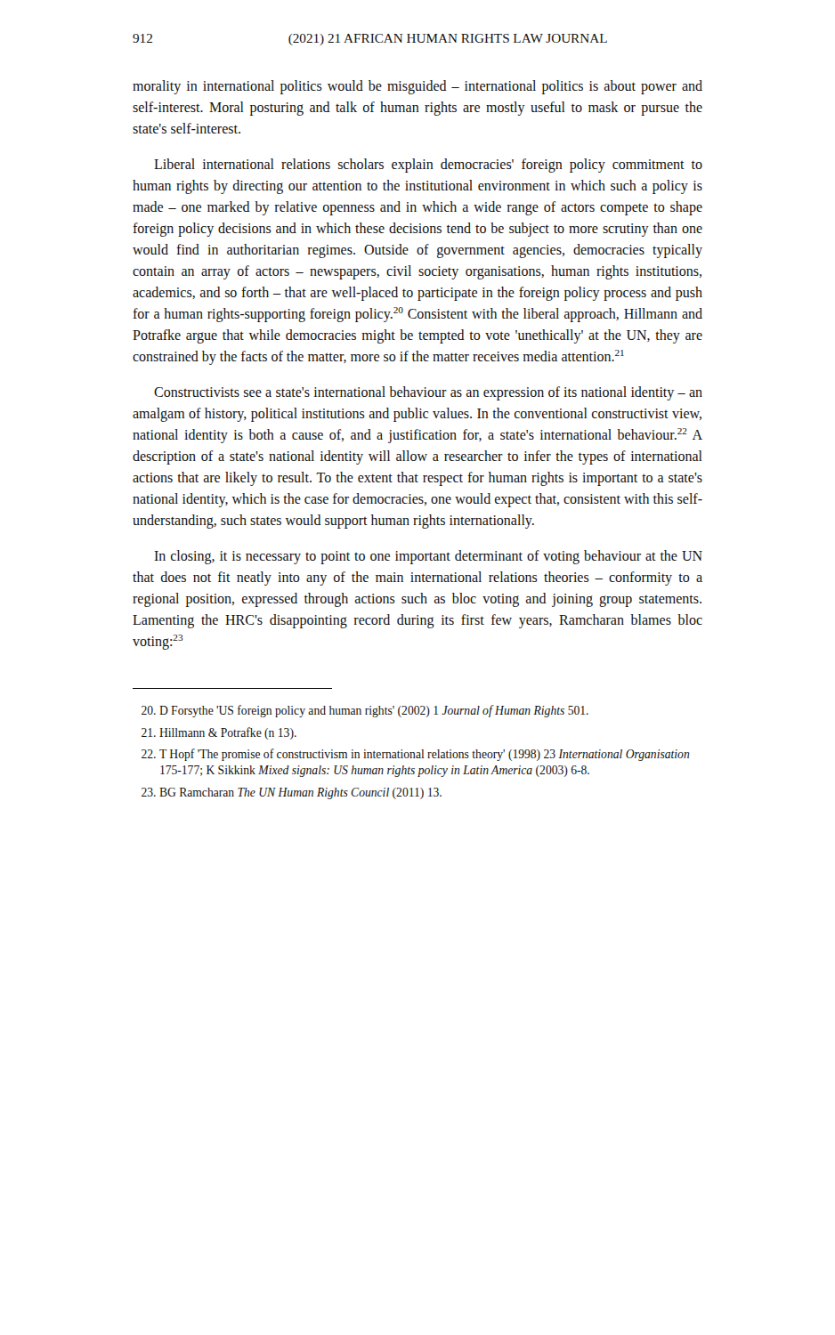912 (2021) 21 AFRICAN HUMAN RIGHTS LAW JOURNAL
morality in international politics would be misguided – international politics is about power and self-interest. Moral posturing and talk of human rights are mostly useful to mask or pursue the state's self-interest.
Liberal international relations scholars explain democracies' foreign policy commitment to human rights by directing our attention to the institutional environment in which such a policy is made – one marked by relative openness and in which a wide range of actors compete to shape foreign policy decisions and in which these decisions tend to be subject to more scrutiny than one would find in authoritarian regimes. Outside of government agencies, democracies typically contain an array of actors – newspapers, civil society organisations, human rights institutions, academics, and so forth – that are well-placed to participate in the foreign policy process and push for a human rights-supporting foreign policy.20 Consistent with the liberal approach, Hillmann and Potrafke argue that while democracies might be tempted to vote 'unethically' at the UN, they are constrained by the facts of the matter, more so if the matter receives media attention.21
Constructivists see a state's international behaviour as an expression of its national identity – an amalgam of history, political institutions and public values. In the conventional constructivist view, national identity is both a cause of, and a justification for, a state's international behaviour.22 A description of a state's national identity will allow a researcher to infer the types of international actions that are likely to result. To the extent that respect for human rights is important to a state's national identity, which is the case for democracies, one would expect that, consistent with this self-understanding, such states would support human rights internationally.
In closing, it is necessary to point to one important determinant of voting behaviour at the UN that does not fit neatly into any of the main international relations theories – conformity to a regional position, expressed through actions such as bloc voting and joining group statements. Lamenting the HRC's disappointing record during its first few years, Ramcharan blames bloc voting:23
D Forsythe 'US foreign policy and human rights' (2002) 1 Journal of Human Rights 501.
Hillmann & Potrafke (n 13).
T Hopf 'The promise of constructivism in international relations theory' (1998) 23 International Organisation 175-177; K Sikkink Mixed signals: US human rights policy in Latin America (2003) 6-8.
BG Ramcharan The UN Human Rights Council (2011) 13.